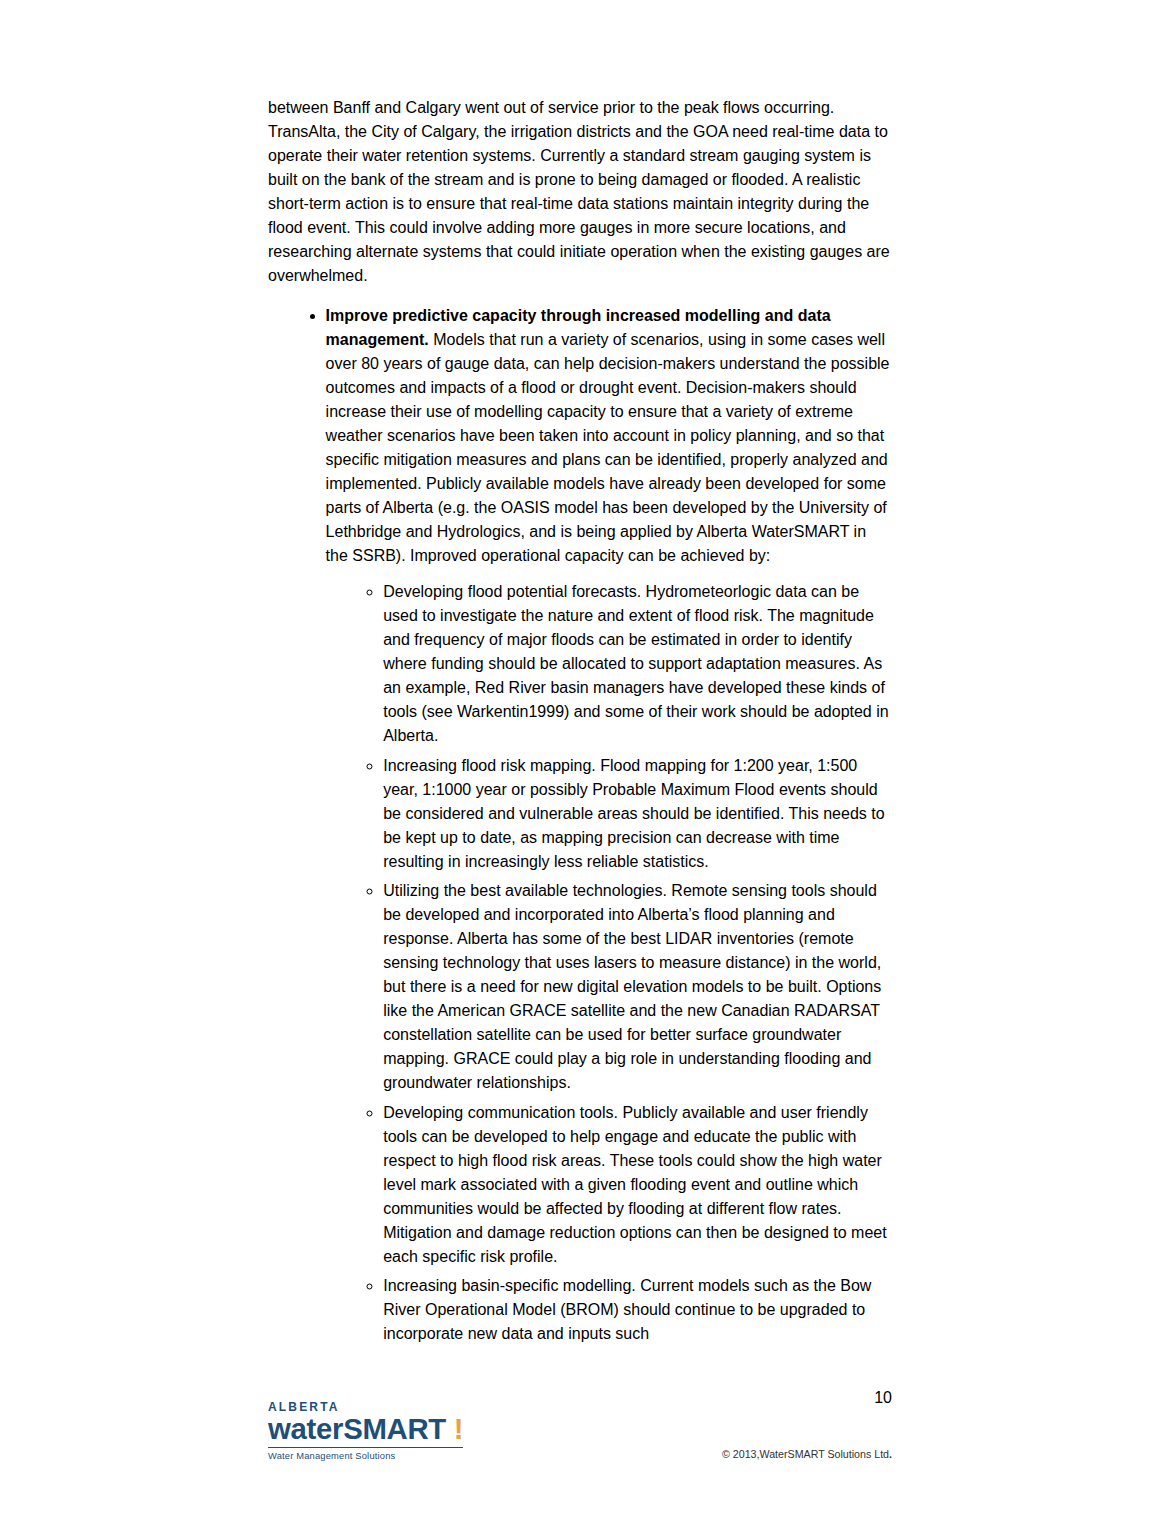between Banff and Calgary went out of service prior to the peak flows occurring. TransAlta, the City of Calgary, the irrigation districts and the GOA need real-time data to operate their water retention systems. Currently a standard stream gauging system is built on the bank of the stream and is prone to being damaged or flooded. A realistic short-term action is to ensure that real-time data stations maintain integrity during the flood event. This could involve adding more gauges in more secure locations, and researching alternate systems that could initiate operation when the existing gauges are overwhelmed.
Improve predictive capacity through increased modelling and data management. Models that run a variety of scenarios, using in some cases well over 80 years of gauge data, can help decision-makers understand the possible outcomes and impacts of a flood or drought event. Decision-makers should increase their use of modelling capacity to ensure that a variety of extreme weather scenarios have been taken into account in policy planning, and so that specific mitigation measures and plans can be identified, properly analyzed and implemented. Publicly available models have already been developed for some parts of Alberta (e.g. the OASIS model has been developed by the University of Lethbridge and Hydrologics, and is being applied by Alberta WaterSMART in the SSRB). Improved operational capacity can be achieved by:
Developing flood potential forecasts. Hydrometeorlogic data can be used to investigate the nature and extent of flood risk. The magnitude and frequency of major floods can be estimated in order to identify where funding should be allocated to support adaptation measures. As an example, Red River basin managers have developed these kinds of tools (see Warkentin1999) and some of their work should be adopted in Alberta.
Increasing flood risk mapping. Flood mapping for 1:200 year, 1:500 year, 1:1000 year or possibly Probable Maximum Flood events should be considered and vulnerable areas should be identified. This needs to be kept up to date, as mapping precision can decrease with time resulting in increasingly less reliable statistics.
Utilizing the best available technologies. Remote sensing tools should be developed and incorporated into Alberta’s flood planning and response. Alberta has some of the best LIDAR inventories (remote sensing technology that uses lasers to measure distance) in the world, but there is a need for new digital elevation models to be built. Options like the American GRACE satellite and the new Canadian RADARSAT constellation satellite can be used for better surface groundwater mapping. GRACE could play a big role in understanding flooding and groundwater relationships.
Developing communication tools. Publicly available and user friendly tools can be developed to help engage and educate the public with respect to high flood risk areas. These tools could show the high water level mark associated with a given flooding event and outline which communities would be affected by flooding at different flow rates. Mitigation and damage reduction options can then be designed to meet each specific risk profile.
Increasing basin-specific modelling. Current models such as the Bow River Operational Model (BROM) should continue to be upgraded to incorporate new data and inputs such
ALBERTA
water SMART !
Water Management Solutions
10
© 2013,WaterSMART Solutions Ltd.